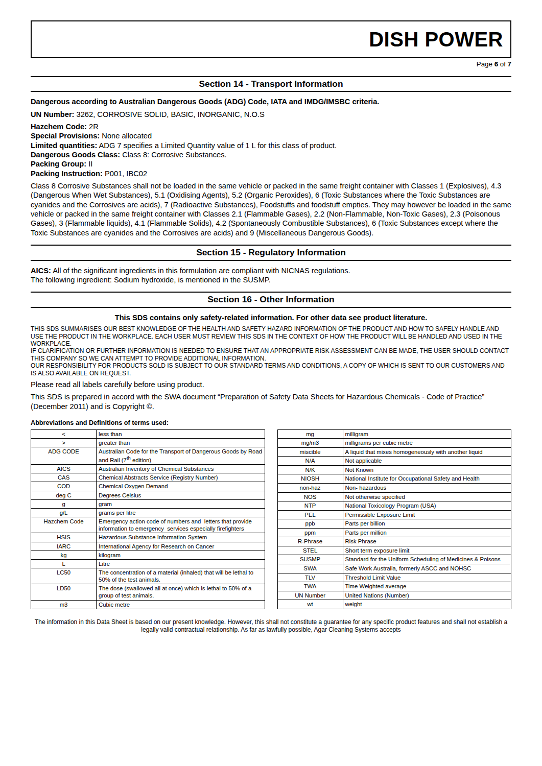DISH POWER
Page 6 of 7
Section 14 - Transport Information
Dangerous according to Australian Dangerous Goods (ADG) Code, IATA and IMDG/IMSBC criteria.
UN Number: 3262, CORROSIVE SOLID, BASIC, INORGANIC, N.O.S
Hazchem Code: 2R
Special Provisions: None allocated
Limited quantities: ADG 7 specifies a Limited Quantity value of 1 L for this class of product.
Dangerous Goods Class: Class 8: Corrosive Substances.
Packing Group: II
Packing Instruction: P001, IBC02
Class 8 Corrosive Substances shall not be loaded in the same vehicle or packed in the same freight container with Classes 1 (Explosives), 4.3 (Dangerous When Wet Substances), 5.1 (Oxidising Agents), 5.2 (Organic Peroxides), 6 (Toxic Substances where the Toxic Substances are cyanides and the Corrosives are acids), 7 (Radioactive Substances), Foodstuffs and foodstuff empties. They may however be loaded in the same vehicle or packed in the same freight container with Classes 2.1 (Flammable Gases), 2.2 (Non-Flammable, Non-Toxic Gases), 2.3 (Poisonous Gases), 3 (Flammable liquids), 4.1 (Flammable Solids), 4.2 (Spontaneously Combustible Substances), 6 (Toxic Substances except where the Toxic Substances are cyanides and the Corrosives are acids) and 9 (Miscellaneous Dangerous Goods).
Section 15 - Regulatory Information
AICS: All of the significant ingredients in this formulation are compliant with NICNAS regulations.
The following ingredient: Sodium hydroxide, is mentioned in the SUSMP.
Section 16 - Other Information
This SDS contains only safety-related information. For other data see product literature.
THIS SDS SUMMARISES OUR BEST KNOWLEDGE OF THE HEALTH AND SAFETY HAZARD INFORMATION OF THE PRODUCT AND HOW TO SAFELY HANDLE AND USE THE PRODUCT IN THE WORKPLACE. EACH USER MUST REVIEW THIS SDS IN THE CONTEXT OF HOW THE PRODUCT WILL BE HANDLED AND USED IN THE WORKPLACE.
IF CLARIFICATION OR FURTHER INFORMATION IS NEEDED TO ENSURE THAT AN APPROPRIATE RISK ASSESSMENT CAN BE MADE, THE USER SHOULD CONTACT THIS COMPANY SO WE CAN ATTEMPT TO PROVIDE ADDITIONAL INFORMATION.
OUR RESPONSIBILITY FOR PRODUCTS SOLD IS SUBJECT TO OUR STANDARD TERMS AND CONDITIONS, A COPY OF WHICH IS SENT TO OUR CUSTOMERS AND IS ALSO AVAILABLE ON REQUEST.
Please read all labels carefully before using product.
This SDS is prepared in accord with the SWA document “Preparation of Safety Data Sheets for Hazardous Chemicals - Code of Practice” (December 2011) and is Copyright ©.
Abbreviations and Definitions of terms used:
| < | less than |
| > | greater than |
| ADG CODE | Australian Code for the Transport of Dangerous Goods by Road and Rail (7 th edition) |
| AICS | Australian Inventory of Chemical Substances |
| CAS | Chemical Abstracts Service (Registry Number) |
| COD | Chemical Oxygen Demand |
| deg C | Degrees Celsius |
| g | gram |
| g/L | grams per litre |
| Hazchem Code | Emergency action code of numbers and letters that provide information to emergency services especially firefighters |
| HSIS | Hazardous Substance Information System |
| IARC | International Agency for Research on Cancer |
| kg | kilogram |
| L | Litre |
| LC50 | The concentration of a material (inhaled) that will be lethal to 50% of the test animals. |
| LD50 | The dose (swallowed all at once) which is lethal to 50% of a group of test animals. |
| m3 | Cubic metre |
| mg | milligram |
| mg/m3 | milligrams per cubic metre |
| miscible | A liquid that mixes homogeneously with another liquid |
| N/A | Not applicable |
| N/K | Not Known |
| NIOSH | National Institute for Occupational Safety and Health |
| non-haz | Non- hazardous |
| NOS | Not otherwise specified |
| NTP | National Toxicology Program (USA) |
| PEL | Permissible Exposure Limit |
| ppb | Parts per billion |
| ppm | Parts per million |
| R-Phrase | Risk Phrase |
| STEL | Short term exposure limit |
| SUSMP | Standard for the Uniform Scheduling of Medicines & Poisons |
| SWA | Safe Work Australia, formerly ASCC and NOHSC |
| TLV | Threshold Limit Value |
| TWA | Time Weighted average |
| UN Number | United Nations (Number) |
| wt | weight |
The information in this Data Sheet is based on our present knowledge. However, this shall not constitute a guarantee for any specific product features and shall not establish a legally valid contractual relationship. As far as lawfully possible, Agar Cleaning Systems accepts